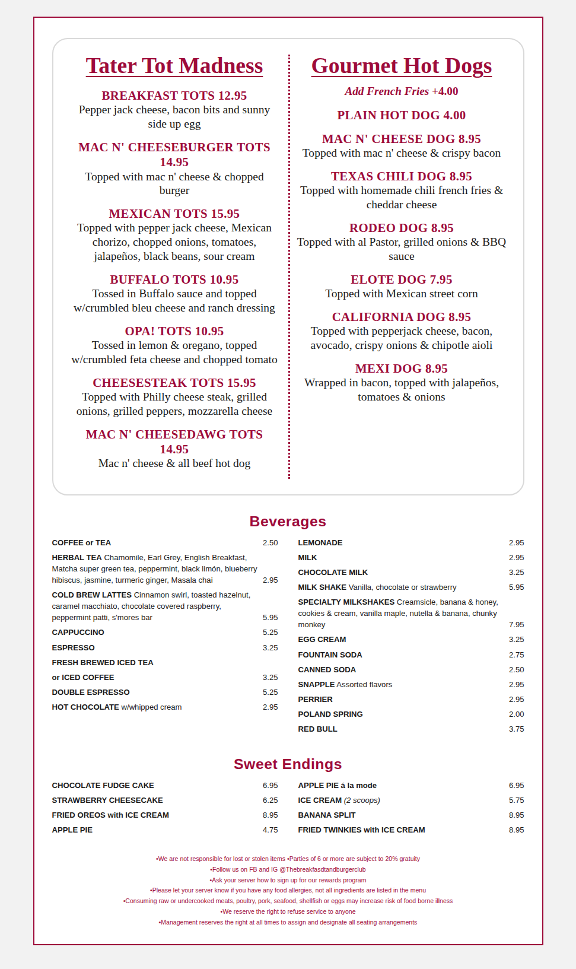Tater Tot Madness
BREAKFAST TOTS 12.95 Pepper jack cheese, bacon bits and sunny side up egg
MAC N' CHEESEBURGER TOTS 14.95 Topped with mac n' cheese & chopped burger
MEXICAN TOTS 15.95 Topped with pepper jack cheese, Mexican chorizo, chopped onions, tomatoes, jalapeños, black beans, sour cream
BUFFALO TOTS 10.95 Tossed in Buffalo sauce and topped w/crumbled bleu cheese and ranch dressing
OPA! TOTS 10.95 Tossed in lemon & oregano, topped w/crumbled feta cheese and chopped tomato
CHEESESTEAK TOTS 15.95 Topped with Philly cheese steak, grilled onions, grilled peppers, mozzarella cheese
MAC N' CHEESEDAWG TOTS 14.95 Mac n' cheese & all beef hot dog
Gourmet Hot Dogs
Add French Fries +4.00
PLAIN HOT DOG 4.00
MAC N' CHEESE DOG 8.95 Topped with mac n' cheese & crispy bacon
TEXAS CHILI DOG 8.95 Topped with homemade chili french fries & cheddar cheese
RODEO DOG 8.95 Topped with al Pastor, grilled onions & BBQ sauce
ELOTE DOG 7.95 Topped with Mexican street corn
CALIFORNIA DOG 8.95 Topped with pepperjack cheese, bacon, avocado, crispy onions & chipotle aioli
MEXI DOG 8.95 Wrapped in bacon, topped with jalapeños, tomatoes & onions
Beverages
COFFEE or TEA
2.50
HERBAL TEA Chamomile, Earl Grey, English Breakfast, Matcha super green tea, peppermint, black limón, blueberry hibiscus, jasmine, turmeric ginger, Masala chai
2.95
COLD BREW LATTES Cinnamon swirl, toasted hazelnut, caramel macchiato, chocolate covered raspberry, peppermint patti, s'mores bar
5.95
CAPPUCCINO
5.25
ESPRESSO
3.25
FRESH BREWED ICED TEA
or ICED COFFEE
3.25
DOUBLE ESPRESSO
5.25
HOT CHOCOLATE w/whipped cream
2.95
LEMONADE
2.95
MILK
2.95
CHOCOLATE MILK
3.25
MILK SHAKE Vanilla, chocolate or strawberry
5.95
SPECIALTY MILKSHAKES Creamsicle, banana & honey, cookies & cream, vanilla maple, nutella & banana, chunky monkey
7.95
EGG CREAM
3.25
FOUNTAIN SODA
2.75
CANNED SODA
2.50
SNAPPLE Assorted flavors
2.95
PERRIER
2.95
POLAND SPRING
2.00
RED BULL
3.75
Sweet Endings
CHOCOLATE FUDGE CAKE
6.95
STRAWBERRY CHEESECAKE
6.25
FRIED OREOS with ICE CREAM
8.95
APPLE PIE
4.75
APPLE PIE á la mode
6.95
ICE CREAM (2 scoops)
5.75
BANANA SPLIT
8.95
FRIED TWINKIES with ICE CREAM
8.95
•We are not responsible for lost or stolen items •Parties of 6 or more are subject to 20% gratuity
•Follow us on FB and IG @Thebreakfasdtandburgerclub
•Ask your server how to sign up for our rewards program
•Please let your server know if you have any food allergies, not all ingredients are listed in the menu
•Consuming raw or undercooked meats, poultry, pork, seafood, shellfish or eggs may increase risk of food borne illness
•We reserve the right to refuse service to anyone
•Management reserves the right at all times to assign and designate all seating arrangements